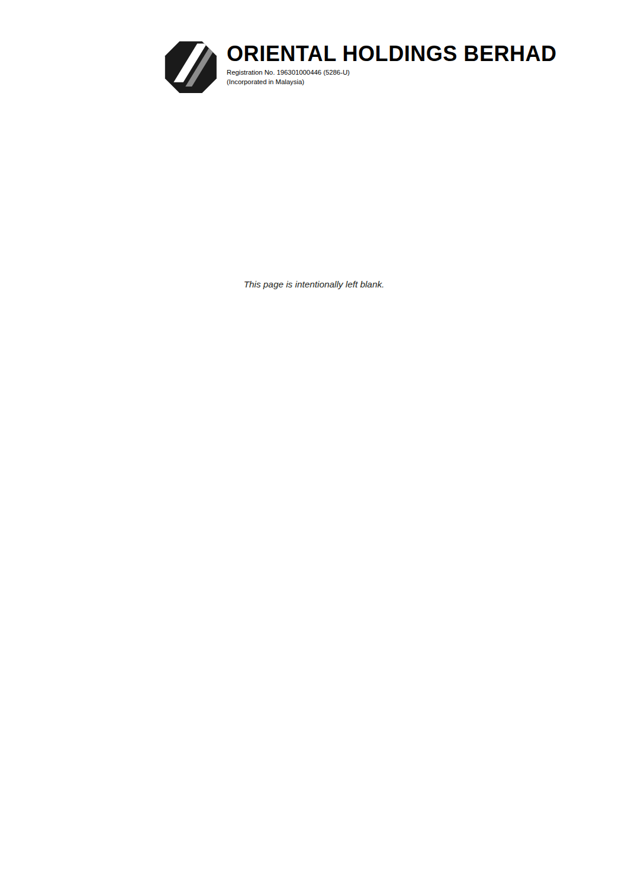ORIENTAL HOLDINGS BERHAD
Registration No. 196301000446 (5286-U)
(Incorporated in Malaysia)
This page is intentionally left blank.